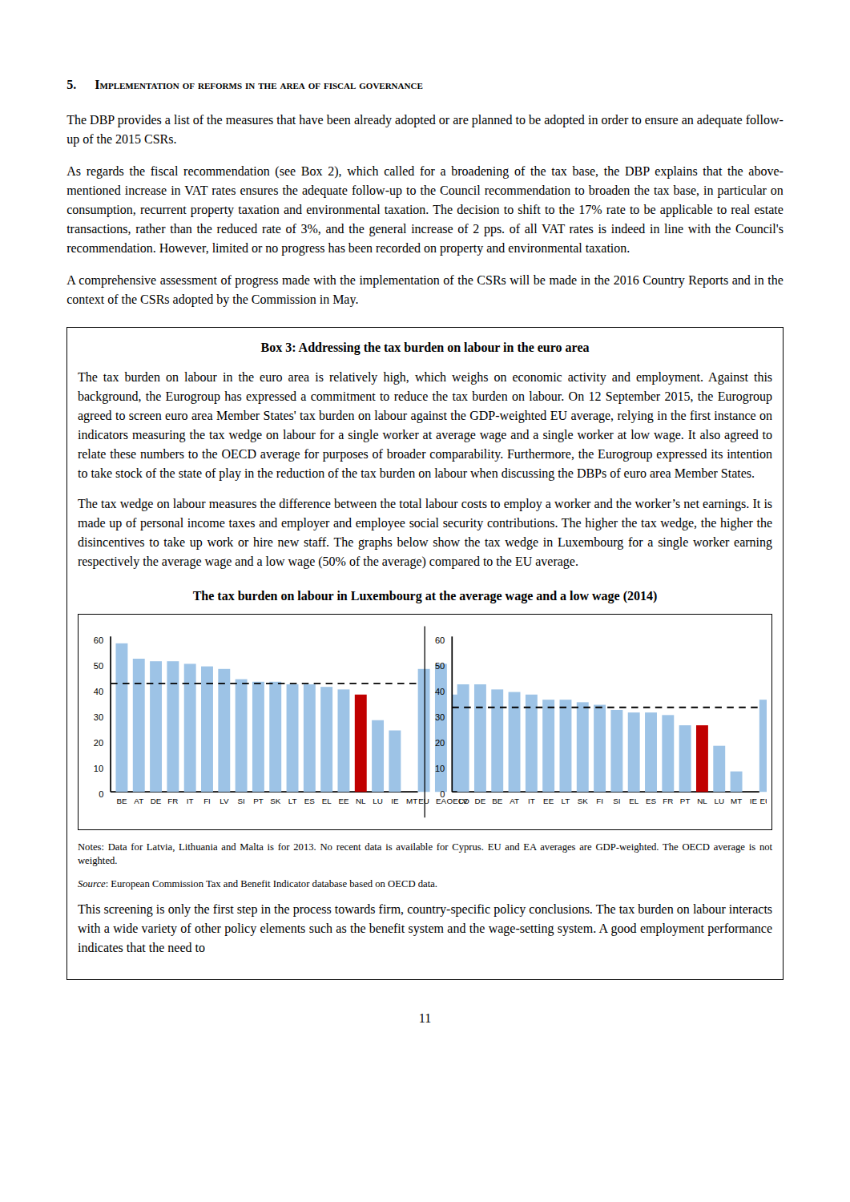5. Implementation of reforms in the area of fiscal governance
The DBP provides a list of the measures that have been already adopted or are planned to be adopted in order to ensure an adequate follow-up of the 2015 CSRs.
As regards the fiscal recommendation (see Box 2), which called for a broadening of the tax base, the DBP explains that the above-mentioned increase in VAT rates ensures the adequate follow-up to the Council recommendation to broaden the tax base, in particular on consumption, recurrent property taxation and environmental taxation. The decision to shift to the 17% rate to be applicable to real estate transactions, rather than the reduced rate of 3%, and the general increase of 2 pps. of all VAT rates is indeed in line with the Council's recommendation. However, limited or no progress has been recorded on property and environmental taxation.
A comprehensive assessment of progress made with the implementation of the CSRs will be made in the 2016 Country Reports and in the context of the CSRs adopted by the Commission in May.
Box 3: Addressing the tax burden on labour in the euro area
The tax burden on labour in the euro area is relatively high, which weighs on economic activity and employment. Against this background, the Eurogroup has expressed a commitment to reduce the tax burden on labour. On 12 September 2015, the Eurogroup agreed to screen euro area Member States' tax burden on labour against the GDP-weighted EU average, relying in the first instance on indicators measuring the tax wedge on labour for a single worker at average wage and a single worker at low wage. It also agreed to relate these numbers to the OECD average for purposes of broader comparability. Furthermore, the Eurogroup expressed its intention to take stock of the state of play in the reduction of the tax burden on labour when discussing the DBPs of euro area Member States.
The tax wedge on labour measures the difference between the total labour costs to employ a worker and the worker’s net earnings. It is made up of personal income taxes and employer and employee social security contributions. The higher the tax wedge, the higher the disincentives to take up work or hire new staff. The graphs below show the tax wedge in Luxembourg for a single worker earning respectively the average wage and a low wage (50% of the average) compared to the EU average.
The tax burden on labour in Luxembourg at the average wage and a low wage (2014)
60 50 40 30 20 10 0 BE AT DE FR IT FI LV SI PT SK LT ES EL EE NL LU IE MT EU EA OECD 60 50 40 30 20 10 0 LV DE BE AT IT EE LT SK FI SI EL ES FR PT NL LU MT IE EU EA OECD
Notes: Data for Latvia, Lithuania and Malta is for 2013. No recent data is available for Cyprus. EU and EA averages are GDP-weighted. The OECD average is not weighted.
Source: European Commission Tax and Benefit Indicator database based on OECD data.
This screening is only the first step in the process towards firm, country-specific policy conclusions. The tax burden on labour interacts with a wide variety of other policy elements such as the benefit system and the wage-setting system. A good employment performance indicates that the need to
11